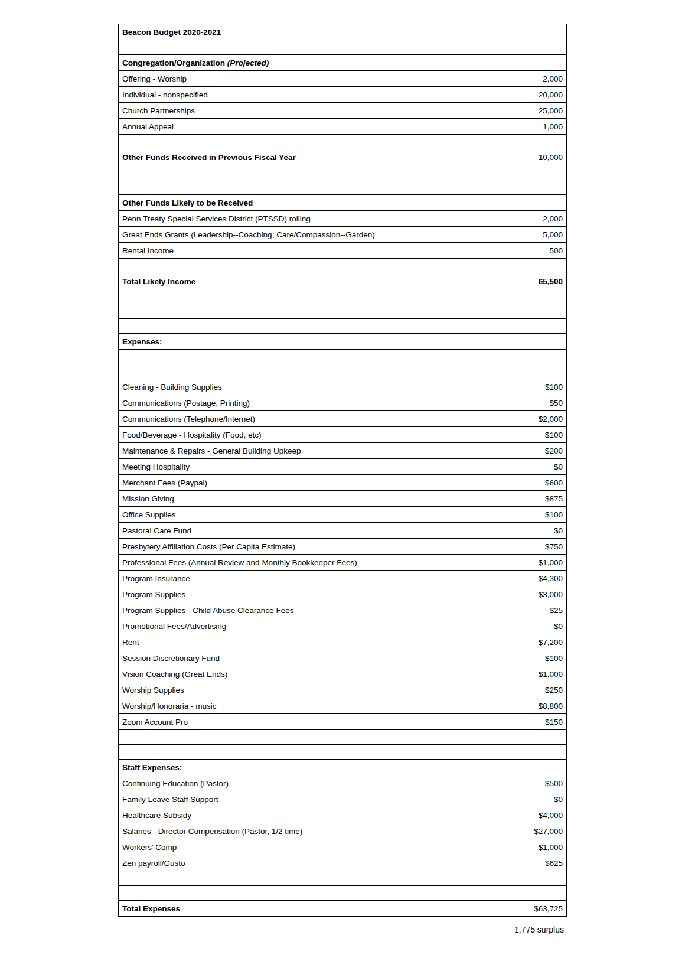| Beacon Budget 2020-2021 | |
| Congregation/Organization (Projected) | |
| Offering - Worship | 2,000 |
| Individual - nonspecified | 20,000 |
| Church Partnerships | 25,000 |
| Annual Appeal | 1,000 |
| Other Funds Received in Previous Fiscal Year | 10,000 |
| Other Funds Likely to be Received | |
| Penn Treaty Special Services District (PTSSD) rolling | 2,000 |
| Great Ends Grants (Leadership--Coaching; Care/Compassion--Garden) | 5,000 |
| Rental Income | 500 |
| Total Likely Income | 65,500 |
| Expenses: | |
| Cleaning - Building Supplies | $100 |
| Communications (Postage, Printing) | $50 |
| Communications (Telephone/Internet) | $2,000 |
| Food/Beverage - Hospitality (Food, etc) | $100 |
| Maintenance & Repairs - General Building Upkeep | $200 |
| Meeting Hospitality | $0 |
| Merchant Fees (Paypal) | $600 |
| Mission Giving | $875 |
| Office Supplies | $100 |
| Pastoral Care Fund | $0 |
| Presbytery Affiliation Costs (Per Capita Estimate) | $750 |
| Professional Fees (Annual Review and Monthly Bookkeeper Fees) | $1,000 |
| Program Insurance | $4,300 |
| Program Supplies | $3,000 |
| Program Supplies - Child Abuse Clearance Fees | $25 |
| Promotional Fees/Advertising | $0 |
| Rent | $7,200 |
| Session Discretionary Fund | $100 |
| Vision Coaching (Great Ends) | $1,000 |
| Worship Supplies | $250 |
| Worship/Honoraria - music | $8,800 |
| Zoom Account Pro | $150 |
| Staff Expenses: | |
| Continuing Education (Pastor) | $500 |
| Family Leave Staff Support | $0 |
| Healthcare Subsidy | $4,000 |
| Salaries - Director Compensation (Pastor, 1/2 time) | $27,000 |
| Workers' Comp | $1,000 |
| Zen payroll/Gusto | $625 |
| Total Expenses | $63,725 |
1,775 surplus